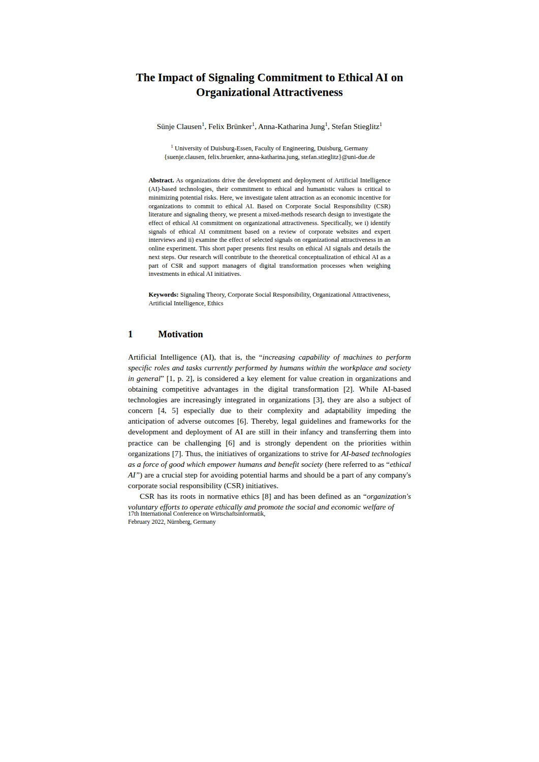The Impact of Signaling Commitment to Ethical AI on
Organizational Attractiveness
Sünje Clausen1, Felix Brünker1, Anna-Katharina Jung1, Stefan Stieglitz1
1 University of Duisburg-Essen, Faculty of Engineering, Duisburg, Germany
{suenje.clausen, felix.bruenker, anna-katharina.jung, stefan.stieglitz}@uni-due.de
Abstract. As organizations drive the development and deployment of Artificial Intelligence (AI)-based technologies, their commitment to ethical and humanistic values is critical to minimizing potential risks. Here, we investigate talent attraction as an economic incentive for organizations to commit to ethical AI. Based on Corporate Social Responsibility (CSR) literature and signaling theory, we present a mixed-methods research design to investigate the effect of ethical AI commitment on organizational attractiveness. Specifically, we i) identify signals of ethical AI commitment based on a review of corporate websites and expert interviews and ii) examine the effect of selected signals on organizational attractiveness in an online experiment. This short paper presents first results on ethical AI signals and details the next steps. Our research will contribute to the theoretical conceptualization of ethical AI as a part of CSR and support managers of digital transformation processes when weighing investments in ethical AI initiatives.
Keywords: Signaling Theory, Corporate Social Responsibility, Organizational Attractiveness, Artificial Intelligence, Ethics
1 Motivation
Artificial Intelligence (AI), that is, the “increasing capability of machines to perform specific roles and tasks currently performed by humans within the workplace and society in general” [1, p. 2], is considered a key element for value creation in organizations and obtaining competitive advantages in the digital transformation [2]. While AI-based technologies are increasingly integrated in organizations [3], they are also a subject of concern [4, 5] especially due to their complexity and adaptability impeding the anticipation of adverse outcomes [6]. Thereby, legal guidelines and frameworks for the development and deployment of AI are still in their infancy and transferring them into practice can be challenging [6] and is strongly dependent on the priorities within organizations [7]. Thus, the initiatives of organizations to strive for AI-based technologies as a force of good which empower humans and benefit society (here referred to as “ethical AI”) are a crucial step for avoiding potential harms and should be a part of any company's corporate social responsibility (CSR) initiatives.
CSR has its roots in normative ethics [8] and has been defined as an “organization's voluntary efforts to operate ethically and promote the social and economic welfare of
17th International Conference on Wirtschaftsinformatik,
February 2022, Nürnberg, Germany